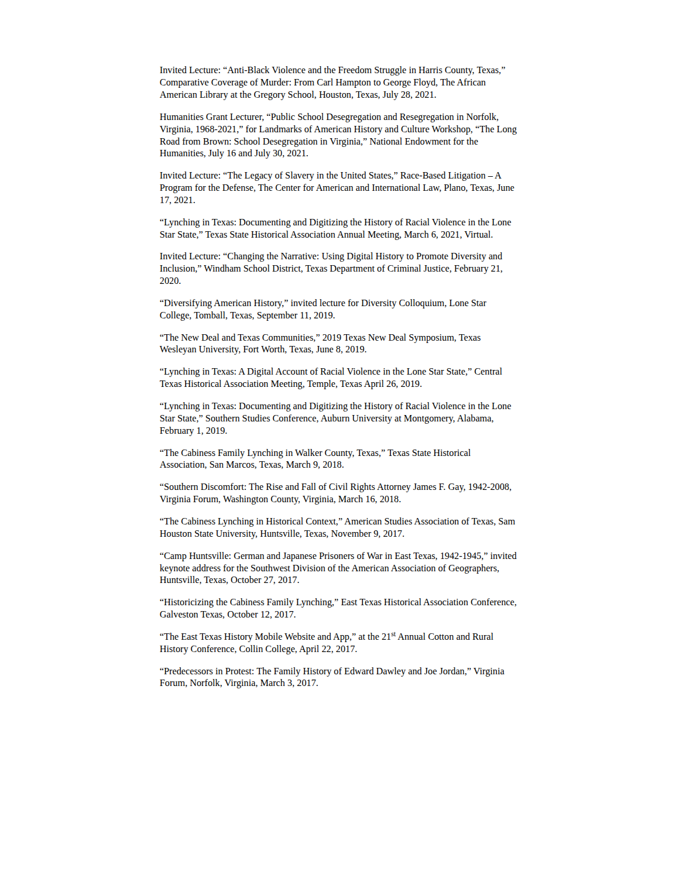Invited Lecture: “Anti-Black Violence and the Freedom Struggle in Harris County, Texas,” Comparative Coverage of Murder: From Carl Hampton to George Floyd, The African American Library at the Gregory School, Houston, Texas, July 28, 2021.
Humanities Grant Lecturer, “Public School Desegregation and Resegregation in Norfolk, Virginia, 1968-2021,” for Landmarks of American History and Culture Workshop, “The Long Road from Brown: School Desegregation in Virginia,” National Endowment for the Humanities, July 16 and July 30, 2021.
Invited Lecture: “The Legacy of Slavery in the United States,” Race-Based Litigation – A Program for the Defense, The Center for American and International Law, Plano, Texas, June 17, 2021.
“Lynching in Texas: Documenting and Digitizing the History of Racial Violence in the Lone Star State,” Texas State Historical Association Annual Meeting, March 6, 2021, Virtual.
Invited Lecture: “Changing the Narrative: Using Digital History to Promote Diversity and Inclusion,” Windham School District, Texas Department of Criminal Justice, February 21, 2020.
“Diversifying American History,” invited lecture for Diversity Colloquium, Lone Star College, Tomball, Texas, September 11, 2019.
“The New Deal and Texas Communities,” 2019 Texas New Deal Symposium, Texas Wesleyan University, Fort Worth, Texas, June 8, 2019.
“Lynching in Texas: A Digital Account of Racial Violence in the Lone Star State,” Central Texas Historical Association Meeting, Temple, Texas April 26, 2019.
“Lynching in Texas: Documenting and Digitizing the History of Racial Violence in the Lone Star State,” Southern Studies Conference, Auburn University at Montgomery, Alabama, February 1, 2019.
“The Cabiness Family Lynching in Walker County, Texas,” Texas State Historical Association, San Marcos, Texas, March 9, 2018.
“Southern Discomfort: The Rise and Fall of Civil Rights Attorney James F. Gay, 1942-2008, Virginia Forum, Washington County, Virginia, March 16, 2018.
“The Cabiness Lynching in Historical Context,” American Studies Association of Texas, Sam Houston State University, Huntsville, Texas, November 9, 2017.
“Camp Huntsville: German and Japanese Prisoners of War in East Texas, 1942-1945,” invited keynote address for the Southwest Division of the American Association of Geographers, Huntsville, Texas, October 27, 2017.
“Historicizing the Cabiness Family Lynching,” East Texas Historical Association Conference, Galveston Texas, October 12, 2017.
“The East Texas History Mobile Website and App,” at the 21st Annual Cotton and Rural History Conference, Collin College, April 22, 2017.
“Predecessors in Protest: The Family History of Edward Dawley and Joe Jordan,” Virginia Forum, Norfolk, Virginia, March 3, 2017.